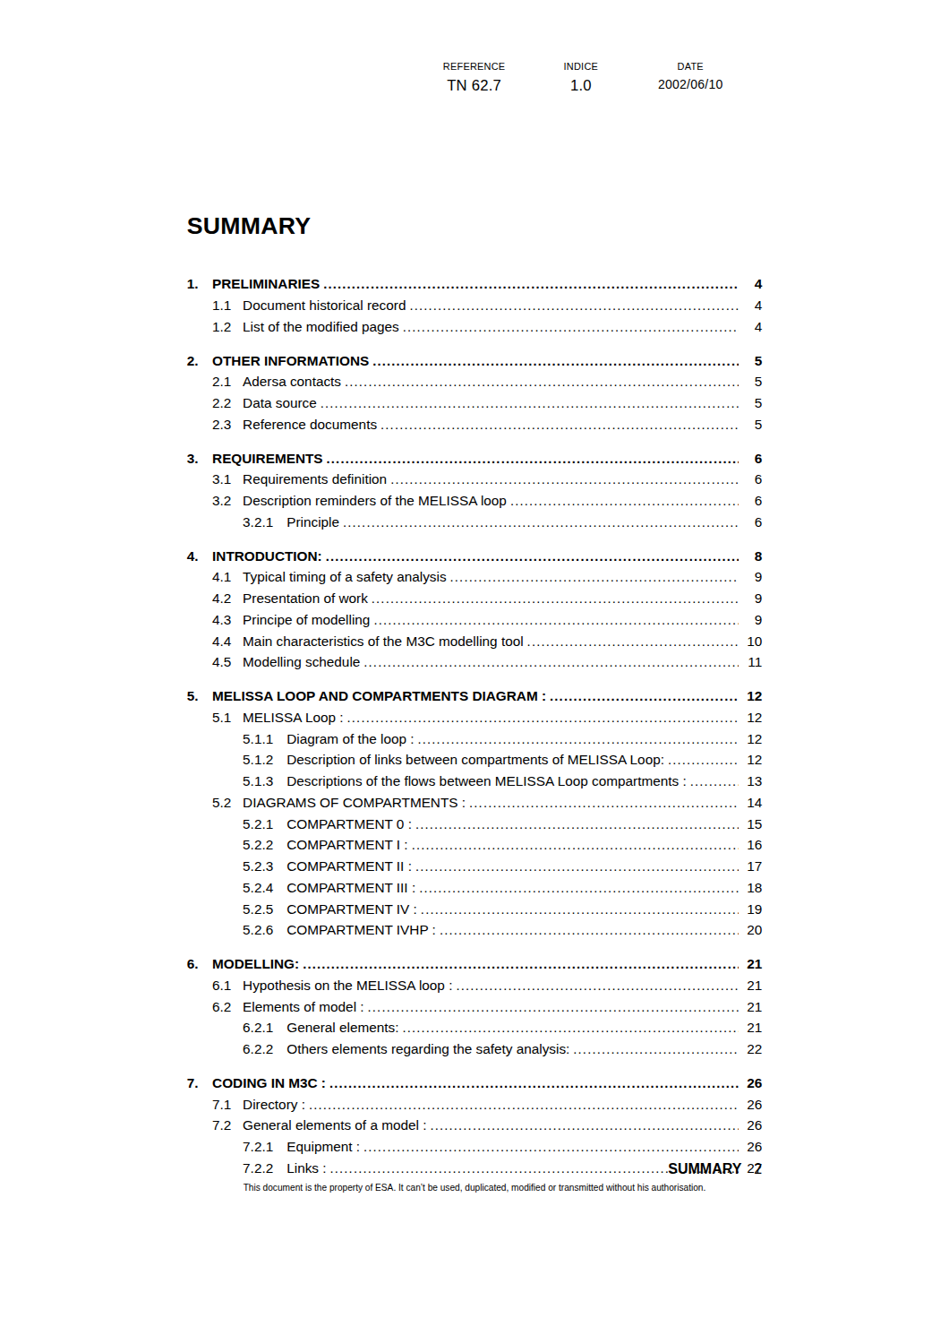| REFERENCE | INDICE | DATE |
| TN 62.7 | 1.0 | 2002/06/10 |
SUMMARY
1. PRELIMINARIES.................................................................................................................. 4
1.1 Document historical record................................................................................................. 4
1.2 List of the modified pages.................................................................................................. 4
2. OTHER INFORMATIONS................................................................................................. 5
2.1 Adersa contacts............................................................................................................. 5
2.2 Data source................................................................................................................. 5
2.3 Reference documents..................................................................................................... 5
3. REQUIREMENTS............................................................................................................. 6
3.1 Requirements definition................................................................................................... 6
3.2 Description reminders of the MELISSA loop..................................................................... 6
3.2.1 Principle............................................................................................................. 6
4. INTRODUCTION:............................................................................................................. 8
4.1 Typical timing of a safety analysis..................................................................................... 9
4.2 Presentation of work....................................................................................................... 9
4.3 Principe of modelling....................................................................................................... 9
4.4 Main characteristics of the M3C modelling tool.............................................................. 10
4.5 Modelling schedule......................................................................................................... 11
5. MELISSA LOOP AND COMPARTMENTS DIAGRAM :......................................................... 12
5.1 MELISSA Loop :............................................................................................................ 12
5.1.1 Diagram of the loop :.......................................................................................... 12
5.1.2 Description of links between compartments of MELISSA Loop:......................... 12
5.1.3 Descriptions of the flows between MELISSA Loop compartments :................... 13
5.2 DIAGRAMS OF COMPARTMENTS :............................................................................. 14
5.2.1 COMPARTMENT 0 :........................................................................................... 15
5.2.2 COMPARTMENT I :............................................................................................. 16
5.2.3 COMPARTMENT II :............................................................................................ 17
5.2.4 COMPARTMENT III :........................................................................................... 18
5.2.5 COMPARTMENT IV :.......................................................................................... 19
5.2.6 COMPARTMENT IVHP :................................................................................... 20
6. MODELLING:.................................................................................................................... 21
6.1 Hypothesis on the MELISSA loop :.............................................................................. 21
6.2 Elements of model :......................................................................................................... 21
6.2.1 General elements:............................................................................................... 21
6.2.2 Others elements regarding the safety analysis:................................................ 22
7. CODING IN M3C :........................................................................................................... 26
7.1 Directory :................................................................................................................... 26
7.2 General elements of a model :....................................................................................... 26
7.2.1 Equipment :....................................................................................................... 26
7.2.2 Links :................................................................................................................ 27
SUMMARY2
This document is the property of ESA. It can’t be used, duplicated, modified or transmitted without his authorisation.